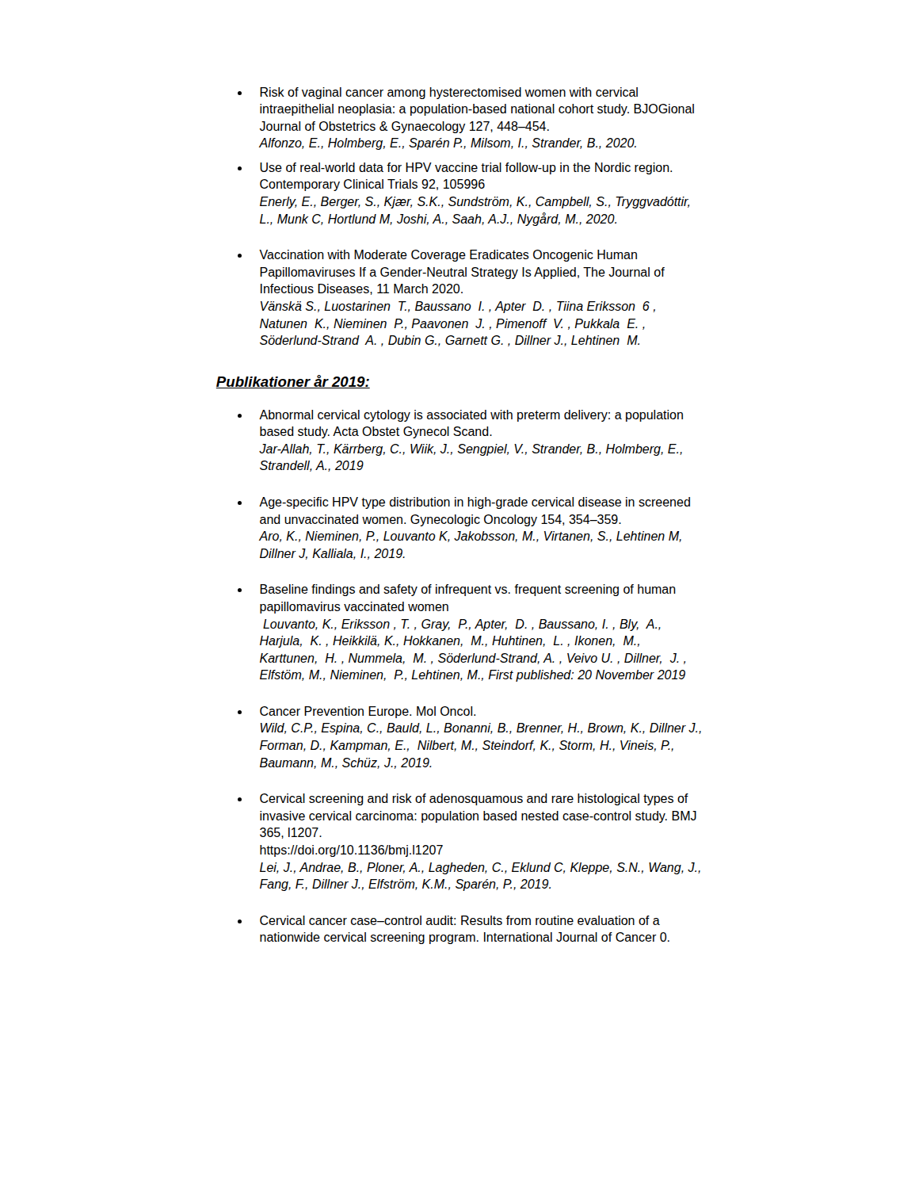Risk of vaginal cancer among hysterectomised women with cervical intraepithelial neoplasia: a population-based national cohort study. BJOGional Journal of Obstetrics & Gynaecology 127, 448–454.
Alfonzo, E., Holmberg, E., Sparén P., Milsom, I., Strander, B., 2020.
Use of real-world data for HPV vaccine trial follow-up in the Nordic region. Contemporary Clinical Trials 92, 105996
Enerly, E., Berger, S., Kjær, S.K., Sundström, K., Campbell, S., Tryggvadóttir, L., Munk C, Hortlund M, Joshi, A., Saah, A.J., Nygård, M., 2020.
Vaccination with Moderate Coverage Eradicates Oncogenic Human Papillomaviruses If a Gender-Neutral Strategy Is Applied, The Journal of Infectious Diseases, 11 March 2020.
Vänskä S., Luostarinen T., Baussano I. , Apter D. , Tiina Eriksson 6 , Natunen K., Nieminen P., Paavonen J. , Pimenoff V. , Pukkala E. , Söderlund-Strand A. , Dubin G., Garnett G. , Dillner J., Lehtinen M.
Publikationer år 2019:
Abnormal cervical cytology is associated with preterm delivery: a population based study. Acta Obstet Gynecol Scand.
Jar-Allah, T., Kärrberg, C., Wiik, J., Sengpiel, V., Strander, B., Holmberg, E., Strandell, A., 2019
Age-specific HPV type distribution in high-grade cervical disease in screened and unvaccinated women. Gynecologic Oncology 154, 354–359.
Aro, K., Nieminen, P., Louvanto K, Jakobsson, M., Virtanen, S., Lehtinen M, Dillner J, Kalliala, I., 2019.
Baseline findings and safety of infrequent vs. frequent screening of human papillomavirus vaccinated women
Louvanto, K., Eriksson , T. , Gray, P., Apter, D. , Baussano, I. , Bly, A., Harjula, K. , Heikkilä, K., Hokkanen, M., Huhtinen, L. , Ikonen, M., Karttunen, H. , Nummela, M. , Söderlund-Strand, A. , Veivo U. , Dillner, J. , Elfstöm, M., Nieminen, P., Lehtinen, M., First published: 20 November 2019
Cancer Prevention Europe. Mol Oncol.
Wild, C.P., Espina, C., Bauld, L., Bonanni, B., Brenner, H., Brown, K., Dillner J., Forman, D., Kampman, E., Nilbert, M., Steindorf, K., Storm, H., Vineis, P., Baumann, M., Schüz, J., 2019.
Cervical screening and risk of adenosquamous and rare histological types of invasive cervical carcinoma: population based nested case-control study. BMJ 365, l1207.
https://doi.org/10.1136/bmj.l1207
Lei, J., Andrae, B., Ploner, A., Lagheden, C., Eklund C, Kleppe, S.N., Wang, J., Fang, F., Dillner J., Elfström, K.M., Sparén, P., 2019.
Cervical cancer case–control audit: Results from routine evaluation of a nationwide cervical screening program. International Journal of Cancer 0.